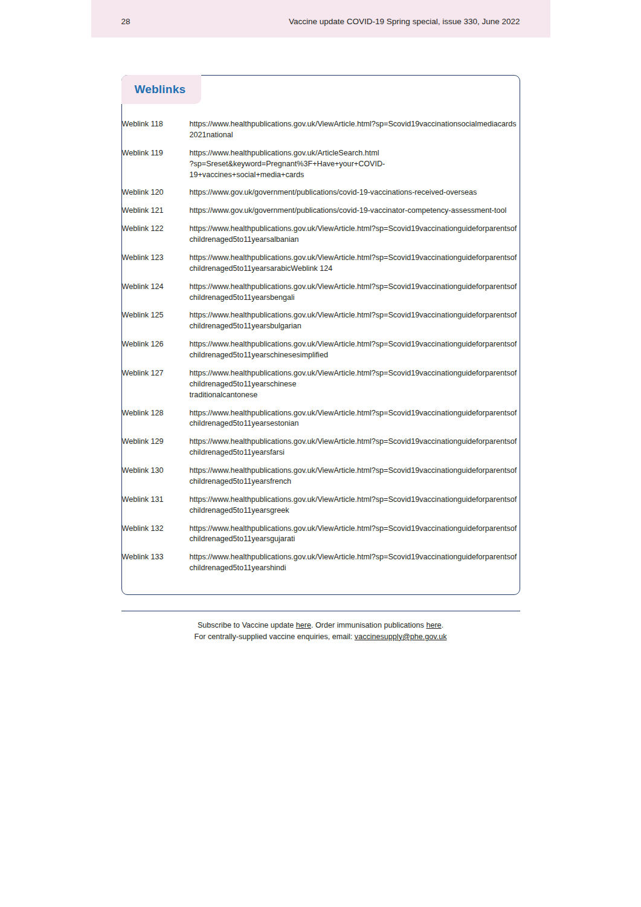28
Vaccine update COVID-19 Spring special, issue 330, June 2022
Weblinks
| Weblink 118 | https://www.healthpublications.gov.uk/ViewArticle.html?sp=Scovid19vaccinationsocialmediacards2021national |
| Weblink 119 | https://www.healthpublications.gov.uk/ArticleSearch.html ?sp=Sreset&keyword=Pregnant%3F+Have+your+COVID- 19+vaccines+social+media+cards |
| Weblink 120 | https://www.gov.uk/government/publications/covid-19-vaccinations-received-overseas |
| Weblink 121 | https://www.gov.uk/government/publications/covid-19-vaccinator-competency-assessment-tool |
| Weblink 122 | https://www.healthpublications.gov.uk/ViewArticle.html?sp=Scovid19vaccinationguideforparentsofchildrenaged5to11yearsalbanian |
| Weblink 123 | https://www.healthpublications.gov.uk/ViewArticle.html?sp=Scovid19vaccinationguideforparentsofchildrenaged5to11yearsarabicWeblink 124 |
| Weblink 124 | https://www.healthpublications.gov.uk/ViewArticle.html?sp=Scovid19vaccinationguideforparentsofchildrenaged5to11yearsbengali |
| Weblink 125 | https://www.healthpublications.gov.uk/ViewArticle.html?sp=Scovid19vaccinationguideforparentsofchildrenaged5to11yearsbulgarian |
| Weblink 126 | https://www.healthpublications.gov.uk/ViewArticle.html?sp=Scovid19vaccinationguideforparentsofchildrenaged5to11yearschinesesimplified |
| Weblink 127 | https://www.healthpublications.gov.uk/ViewArticle.html?sp=Scovid19vaccinationguideforparentsofchildrenaged5to11yearschinese traditionalcantonese |
| Weblink 128 | https://www.healthpublications.gov.uk/ViewArticle.html?sp=Scovid19vaccinationguideforparentsofchildrenaged5to11yearsestonian |
| Weblink 129 | https://www.healthpublications.gov.uk/ViewArticle.html?sp=Scovid19vaccinationguideforparentsofchildrenaged5to11yearsfarsi |
| Weblink 130 | https://www.healthpublications.gov.uk/ViewArticle.html?sp=Scovid19vaccinationguideforparentsofchildrenaged5to11yearsfrench |
| Weblink 131 | https://www.healthpublications.gov.uk/ViewArticle.html?sp=Scovid19vaccinationguideforparentsofchildrenaged5to11yearsgreek |
| Weblink 132 | https://www.healthpublications.gov.uk/ViewArticle.html?sp=Scovid19vaccinationguideforparentsofchildrenaged5to11yearsgujarati |
| Weblink 133 | https://www.healthpublications.gov.uk/ViewArticle.html?sp=Scovid19vaccinationguideforparentsofchildrenaged5to11yearshindi |
Subscribe to Vaccine update here. Order immunisation publications here.
For centrally-supplied vaccine enquiries, email: vaccinesupply@phe.gov.uk